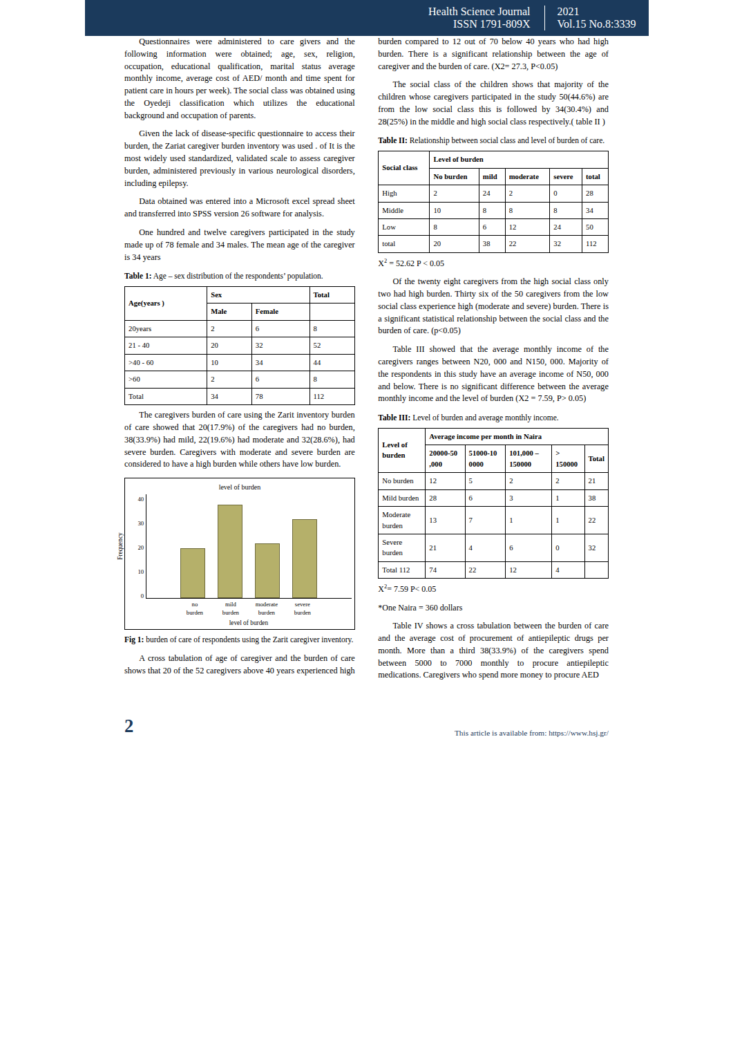Health Science Journal
ISSN 1791-809X
2021
Vol.15 No.8:3339
Questionnaires were administered to care givers and the following information were obtained; age, sex, religion, occupation, educational qualification, marital status average monthly income, average cost of AED/ month and time spent for patient care in hours per week). The social class was obtained using the Oyedeji classification which utilizes the educational background and occupation of parents.
Given the lack of disease-specific questionnaire to access their burden, the Zariat caregiver burden inventory was used . of It is the most widely used standardized, validated scale to assess caregiver burden, administered previously in various neurological disorders, including epilepsy.
Data obtained was entered into a Microsoft excel spread sheet and transferred into SPSS version 26 software for analysis.
One hundred and twelve caregivers participated in the study made up of 78 female and 34 males. The mean age of the caregiver is 34 years
Table 1: Age – sex distribution of the respondents’ population.
| Age(years ) | Sex | Total |
| --- | --- | --- |
| Male | Female | |
| 20years | 2 | 6 | 8 |
| 21 - 40 | 20 | 32 | 52 |
| >40 - 60 | 10 | 34 | 44 |
| >60 | 2 | 6 | 8 |
| Total | 34 | 78 | 112 |
The caregivers burden of care using the Zarit inventory burden of care showed that 20(17.9%) of the caregivers had no burden, 38(33.9%) had mild, 22(19.6%) had moderate and 32(28.6%), had severe burden. Caregivers with moderate and severe burden are considered to have a high burden while others have low burden.
level of burden
0 10 20 30 40
Frequency
no burden mild burden moderate burden severe burden
level of burden
Fig 1: burden of care of respondents using the Zarit caregiver inventory.
A cross tabulation of age of caregiver and the burden of care shows that 20 of the 52 caregivers above 40 years experienced high burden compared to 12 out of 70 below 40 years who had high burden. There is a significant relationship between the age of caregiver and the burden of care. (X2= 27.3, P<0.05)
The social class of the children shows that majority of the children whose caregivers participated in the study 50(44.6%) are from the low social class this is followed by 34(30.4%) and 28(25%) in the middle and high social class respectively.( table II )
Table II: Relationship between social class and level of burden of care.
| Social class | Level of burden |
| --- | --- |
| No burden | mild | moderate | severe | total |
| High | 2 | 24 | 2 | 0 | 28 |
| Middle | 10 | 8 | 8 | 8 | 34 |
| Low | 8 | 6 | 12 | 24 | 50 |
| total | 20 | 38 | 22 | 32 | 112 |
X2 = 52.62 P < 0.05
Of the twenty eight caregivers from the high social class only two had high burden. Thirty six of the 50 caregivers from the low social class experience high (moderate and severe) burden. There is a significant statistical relationship between the social class and the burden of care. (p<0.05)
Table III showed that the average monthly income of the caregivers ranges between N20, 000 and N150, 000. Majority of the respondents in this study have an average income of N50, 000 and below. There is no significant difference between the average monthly income and the level of burden (X2 = 7.59, P> 0.05)
Table III: Level of burden and average monthly income.
| Level of burden | Average income per month in Naira |
| --- | --- |
| 20000-50 ,000 | 51000-10 0000 | 101,000 – 150000 | > 150000 | Total |
| No burden | 12 | 5 | 2 | 2 | 21 |
| Mild burden | 28 | 6 | 3 | 1 | 38 |
| Moderate burden | 13 | 7 | 1 | 1 | 22 |
| Severe burden | 21 | 4 | 6 | 0 | 32 |
| Total 112 | 74 | 22 | 12 | 4 | |
X2= 7.59 P< 0.05
*One Naira = 360 dollars
Table IV shows a cross tabulation between the burden of care and the average cost of procurement of antiepileptic drugs per month. More than a third 38(33.9%) of the caregivers spend between 5000 to 7000 monthly to procure antiepileptic medications. Caregivers who spend more money to procure AED
2
This article is available from: https://www.hsj.gr/